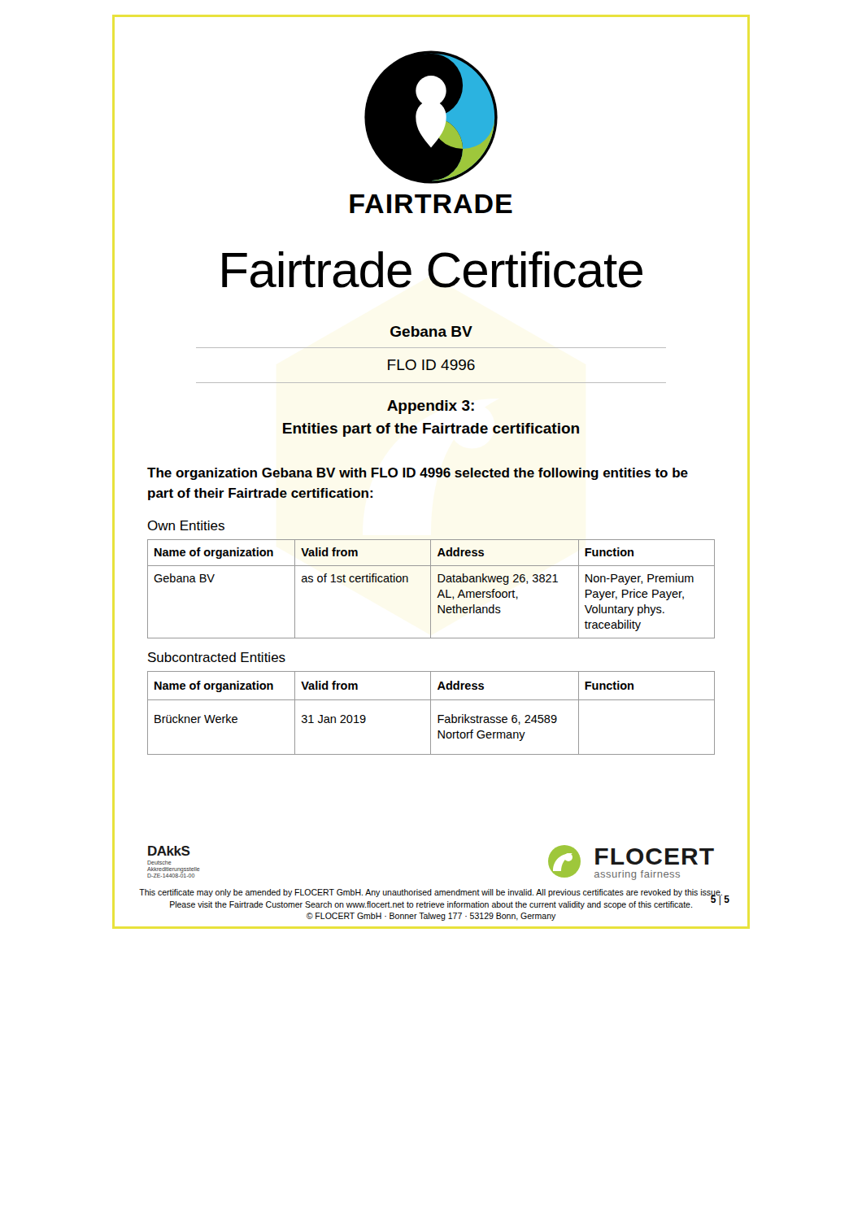®
FAIRTRADE
Fairtrade Certificate
Gebana BV
FLO ID 4996
Appendix 3:
Entities part of the Fairtrade certification
The organization Gebana BV with FLO ID 4996 selected the following entities to be part of their Fairtrade certification:
Own Entities
| Name of organization | Valid from | Address | Function |
| --- | --- | --- | --- |
| Gebana BV | as of 1st certification | Databankweg 26, 3821 AL, Amersfoort, Netherlands | Non-Payer, Premium Payer, Price Payer, Voluntary phys. traceability |
Subcontracted Entities
| Name of organization | Valid from | Address | Function |
| --- | --- | --- | --- |
| Brückner Werke | 31 Jan 2019 | Fabrikstrasse 6, 24589 Nortorf Germany | |
DAkkS
Deutsche
Akkreditierungsstelle
D-ZE-14408-01-00
FLOCERT
assuring fairness
5 | 5
This certificate may only be amended by FLOCERT GmbH. Any unauthorised amendment will be invalid. All previous certificates are revoked by this issue.
Please visit the Fairtrade Customer Search on www.flocert.net to retrieve information about the current validity and scope of this certificate.
© FLOCERT GmbH · Bonner Talweg 177 · 53129 Bonn, Germany